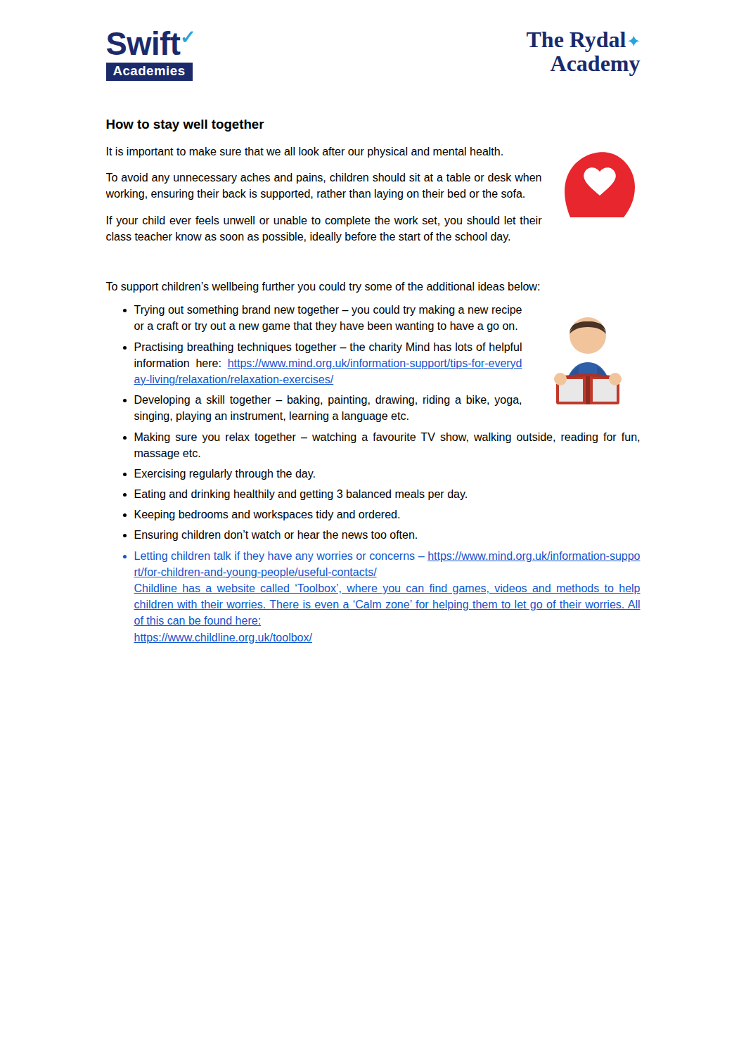Swift✓
Academies
The Rydal✦ Academy
How to stay well together
It is important to make sure that we all look after our physical and mental health.
To avoid any unnecessary aches and pains, children should sit at a table or desk when working, ensuring their back is supported, rather than laying on their bed or the sofa.
If your child ever feels unwell or unable to complete the work set, you should let their class teacher know as soon as possible, ideally before the start of the school day.
To support children’s wellbeing further you could try some of the additional ideas below:
Trying out something brand new together – you could try making a new recipe or a craft or try out a new game that they have been wanting to have a go on.
Practising breathing techniques together – the charity Mind has lots of helpful information here: https://www.mind.org.uk/information-support/tips-for-everyday-living/relaxation/relaxation-exercises/
Developing a skill together – baking, painting, drawing, riding a bike, yoga, singing, playing an instrument, learning a language etc.
Making sure you relax together – watching a favourite TV show, walking outside, reading for fun, massage etc.
Exercising regularly through the day.
Eating and drinking healthily and getting 3 balanced meals per day.
Keeping bedrooms and workspaces tidy and ordered.
Ensuring children don’t watch or hear the news too often.
Letting children talk if they have any worries or concerns – https://www.mind.org.uk/information-support/for-children-and-young-people/useful-contacts/
Childline has a website called ‘Toolbox’, where you can find games, videos and methods to help children with their worries. There is even a ‘Calm zone’ for helping them to let go of their worries. All of this can be found here:
https://www.childline.org.uk/toolbox/